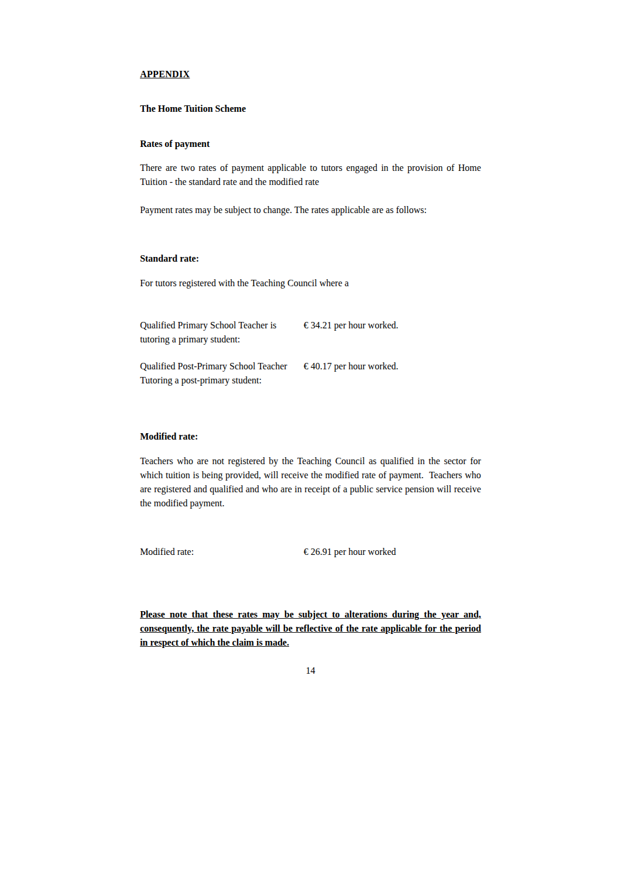APPENDIX
The Home Tuition Scheme
Rates of payment
There are two rates of payment applicable to tutors engaged in the provision of Home Tuition - the standard rate and the modified rate
Payment rates may be subject to change. The rates applicable are as follows:
Standard rate:
For tutors registered with the Teaching Council where a
| Qualified Primary School Teacher is tutoring a primary student: | € 34.21 per hour worked. |
| Qualified Post-Primary School Teacher Tutoring a post-primary student: | € 40.17 per hour worked. |
Modified rate:
Teachers who are not registered by the Teaching Council as qualified in the sector for which tuition is being provided, will receive the modified rate of payment. Teachers who are registered and qualified and who are in receipt of a public service pension will receive the modified payment.
Modified rate:
€ 26.91 per hour worked
Please note that these rates may be subject to alterations during the year and, consequently, the rate payable will be reflective of the rate applicable for the period in respect of which the claim is made.
14